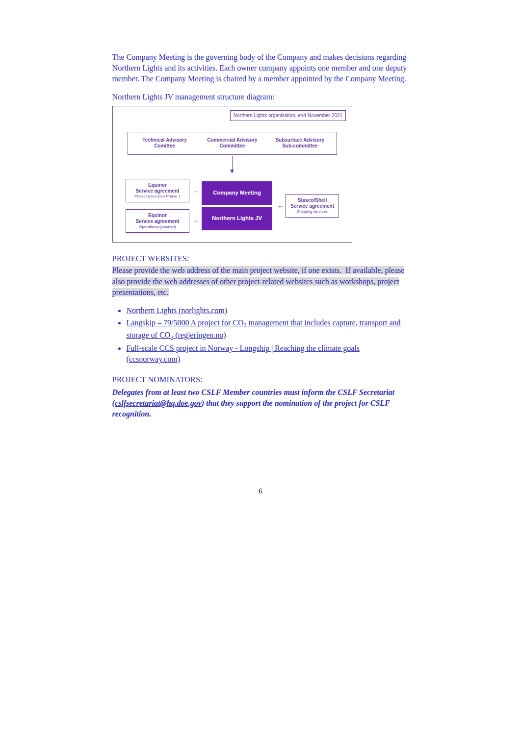The Company Meeting is the governing body of the Company and makes decisions regarding Northern Lights and its activities. Each owner company appoints one member and one deputy member. The Company Meeting is chaired by a member appointed by the Company Meeting.
Northern Lights JV management structure diagram:
Northern Lights organisation, end-November 2021
Technical Advisory
Comittee
Commercial Advisory
Committee
Subsurface Advisory
Sub-committee
Equinor
Service agreement
Project Execution Phase 1
Equinor
Service agreement
Operations (planned)
→
→
Company Meeting
Northern Lights JV
←
Stasco/Shell
Service agreement
Shipping services
PROJECT WEBSITES:
Please provide the web address of the main project website, if one exists. If available, please also provide the web addresses of other project-related websites such as workshops, project presentations, etc.
Northern Lights (norlights.com)
Langskip – 79/5000 A project for CO2 management that includes capture, transport and storage of CO2 (regjeringen.no)
Full-scale CCS project in Norway - Longship | Reaching the climate goals (ccsnorway.com)
PROJECT NOMINATORS:
Delegates from at least two CSLF Member countries must inform the CSLF Secretariat (cslfsecretariat@hq.doe.gov) that they support the nomination of the project for CSLF recognition.
6